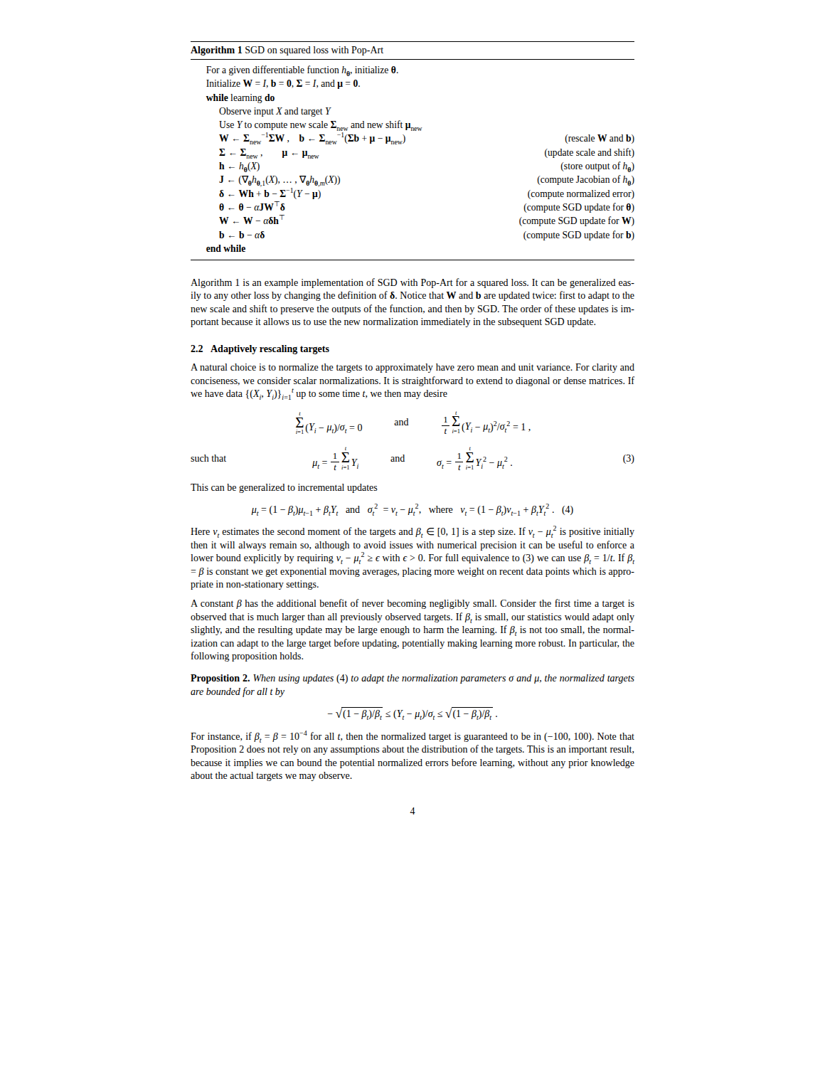Algorithm 1 SGD on squared loss with Pop-Art
For a given differentiable function hθ, initialize θ.
Initialize W = I, b = 0, Σ = I, and μ = 0.
while learning do
Observe input X and target Y
Use Y to compute new scale Σnew and new shift μnew
(rescale W and b) W ← Σnew−1ΣW , b ← Σnew−1(Σb + μ − μnew)
(update scale and shift) Σ ← Σnew , μ ← μnew
(store output of hθ) h ← hθ(X)
(compute Jacobian of hθ) J ← (∇θhθ,1(X), … , ∇θhθ,m(X))
(compute normalized error) δ ← Wh + b − Σ−1(Y − μ)
(compute SGD update for θ) θ ← θ − αJW⊤δ
(compute SGD update for W) W ← W − αδh⊤
(compute SGD update for b) b ← b − αδ
end while
Algorithm 1 is an example implementation of SGD with Pop-Art for a squared loss. It can be generalized easily to any other loss by changing the definition of δ. Notice that W and b are updated twice: first to adapt to the new scale and shift to preserve the outputs of the function, and then by SGD. The order of these updates is important because it allows us to use the new normalization immediately in the subsequent SGD update.
2.2 Adaptively rescaling targets
A natural choice is to normalize the targets to approximately have zero mean and unit variance. For clarity and conciseness, we consider scalar normalizations. It is straightforward to extend to diagonal or dense matrices. If we have data {(Xi, Yi)}i=1t up to some time t, we then may desire
tΣi=1(Yi − μt)/σt = 0 and 1 t tΣi=1(Yi − μt)2/σt2 = 1 ,
such that μt = 1 t tΣi=1 Yi and σt = 1 t tΣi=1 Yi2 − μt2 .
(3)
This can be generalized to incremental updates
μt = (1 − βt)μt−1 + βt Yt and σt2 = νt − μt2, where νt = (1 − βt)νt−1 + βt Yt2 . (4)
Here νt estimates the second moment of the targets and βt ∈ [0, 1] is a step size. If νt − μt2 is positive initially then it will always remain so, although to avoid issues with numerical precision it can be useful to enforce a lower bound explicitly by requiring νt − μt2 ≥ ϵ with ϵ > 0. For full equivalence to (3) we can use βt = 1/t. If βt = β is constant we get exponential moving averages, placing more weight on recent data points which is appropriate in non-stationary settings.
A constant β has the additional benefit of never becoming negligibly small. Consider the first time a target is observed that is much larger than all previously observed targets. If βt is small, our statistics would adapt only slightly, and the resulting update may be large enough to harm the learning. If βt is not too small, the normalization can adapt to the large target before updating, potentially making learning more robust. In particular, the following proposition holds.
Proposition 2. When using updates (4) to adapt the normalization parameters σ and μ, the normalized targets are bounded for all t by
− (1 − βt)/βt ≤ (Yt − μt)/σt ≤ (1 − βt)/βt .
For instance, if βt = β = 10−4 for all t, then the normalized target is guaranteed to be in (−100, 100). Note that Proposition 2 does not rely on any assumptions about the distribution of the targets. This is an important result, because it implies we can bound the potential normalized errors before learning, without any prior knowledge about the actual targets we may observe.
4